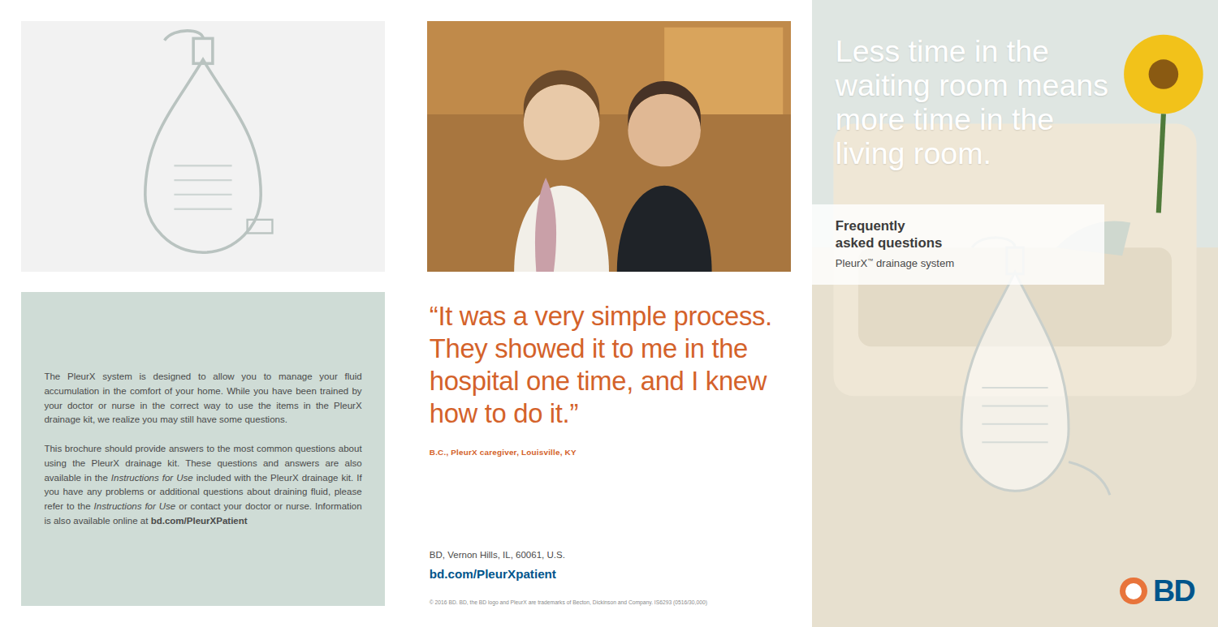The PleurX system is designed to allow you to manage your fluid accumulation in the comfort of your home. While you have been trained by your doctor or nurse in the correct way to use the items in the PleurX drainage kit, we realize you may still have some questions.
This brochure should provide answers to the most common questions about using the PleurX drainage kit. These questions and answers are also available in the Instructions for Use included with the PleurX drainage kit. If you have any problems or additional questions about draining fluid, please refer to the Instructions for Use or contact your doctor or nurse. Information is also available online at bd.com/PleurXPatient
“It was a very simple process. They showed it to me in the hospital one time, and I knew how to do it.” B.C., PleurX caregiver, Louisville, KY
BD, Vernon Hills, IL, 60061, U.S.
bd.com/PleurXpatient
© 2016 BD. BD, the BD logo and PleurX are trademarks of Becton, Dickinson and Company. IS6293 (0516/30,000)
Less time in the waiting room means more time in the living room.
Frequently
asked questions
PleurX™ drainage system
BD